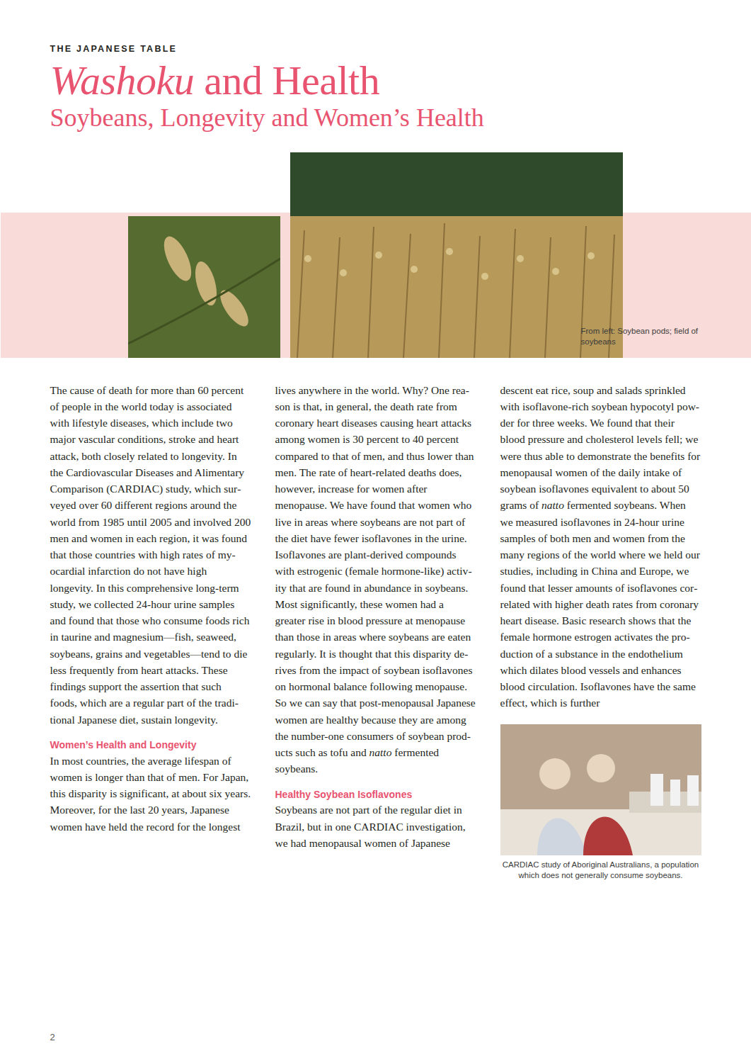The Japanese Table
Washoku and Health
Soybeans, Longevity and Women’s Health
From left: Soybean pods; field of soybeans
The cause of death for more than 60 percent of people in the world today is associated with lifestyle diseases, which include two major vascular conditions, stroke and heart attack, both closely related to longevity. In the Cardiovascular Diseases and Alimentary Comparison (CARDIAC) study, which surveyed over 60 different regions around the world from 1985 until 2005 and involved 200 men and women in each region, it was found that those countries with high rates of myocardial infarction do not have high longevity. In this comprehensive long-term study, we collected 24-hour urine samples and found that those who consume foods rich in taurine and magnesium—fish, seaweed, soybeans, grains and vegetables—tend to die less frequently from heart attacks. These findings support the assertion that such foods, which are a regular part of the traditional Japanese diet, sustain longevity.
Women’s Health and Longevity
In most countries, the average lifespan of women is longer than that of men. For Japan, this disparity is significant, at about six years. Moreover, for the last 20 years, Japanese women have held the record for the longest
lives anywhere in the world. Why? One reason is that, in general, the death rate from coronary heart diseases causing heart attacks among women is 30 percent to 40 percent compared to that of men, and thus lower than men. The rate of heart-related deaths does, however, increase for women after menopause. We have found that women who live in areas where soybeans are not part of the diet have fewer isoflavones in the urine. Isoflavones are plant-derived compounds with estrogenic (female hormone-like) activity that are found in abundance in soybeans. Most significantly, these women had a greater rise in blood pressure at menopause than those in areas where soybeans are eaten regularly. It is thought that this disparity derives from the impact of soybean isoflavones on hormonal balance following menopause. So we can say that post-menopausal Japanese women are healthy because they are among the number-one consumers of soybean products such as tofu and natto fermented soybeans.
Healthy Soybean Isoflavones
Soybeans are not part of the regular diet in Brazil, but in one CARDIAC investigation, we had menopausal women of Japanese
descent eat rice, soup and salads sprinkled with isoflavone-rich soybean hypocotyl powder for three weeks. We found that their blood pressure and cholesterol levels fell; we were thus able to demonstrate the benefits for menopausal women of the daily intake of soybean isoflavones equivalent to about 50 grams of natto fermented soybeans. When we measured isoflavones in 24-hour urine samples of both men and women from the many regions of the world where we held our studies, including in China and Europe, we found that lesser amounts of isoflavones correlated with higher death rates from coronary heart disease. Basic research shows that the female hormone estrogen activates the production of a substance in the endothelium which dilates blood vessels and enhances blood circulation. Isoflavones have the same effect, which is further
CARDIAC study of Aboriginal Australians, a population which does not generally consume soybeans.
2